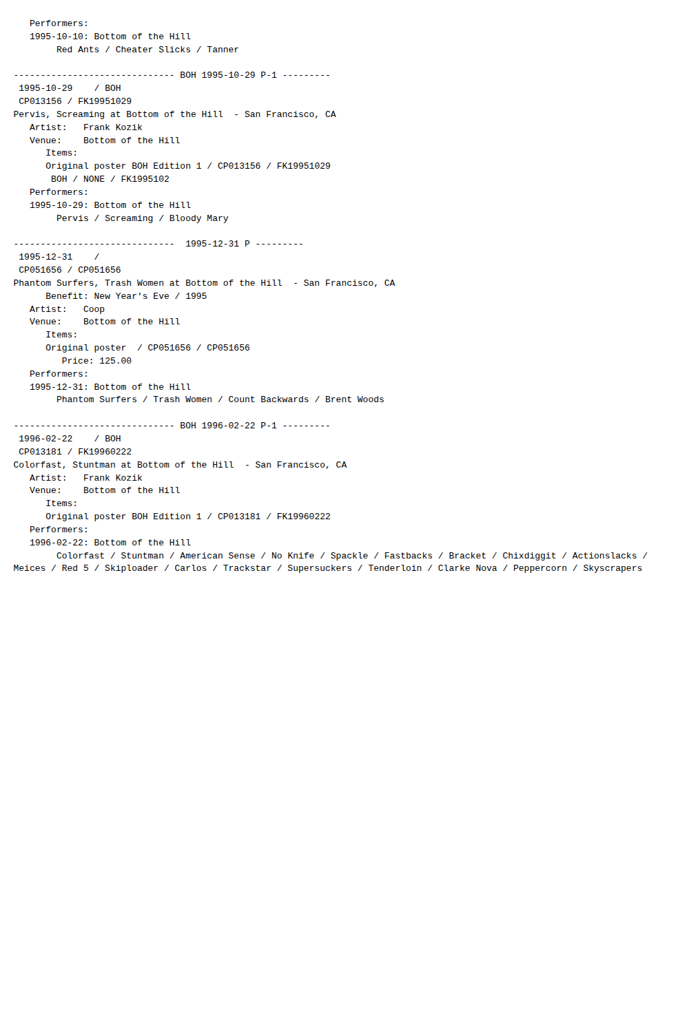Performers:
   1995-10-10: Bottom of the Hill
        Red Ants / Cheater Slicks / Tanner

------------------------------ BOH 1995-10-29 P-1 ---------
 1995-10-29    / BOH 
 CP013156 / FK19951029
Pervis, Screaming at Bottom of the Hill  - San Francisco, CA
   Artist:   Frank Kozik
   Venue:    Bottom of the Hill
      Items:
      Original poster BOH Edition 1 / CP013156 / FK19951029
       BOH / NONE / FK1995102
   Performers:
   1995-10-29: Bottom of the Hill
        Pervis / Screaming / Bloody Mary

------------------------------  1995-12-31 P ---------
 1995-12-31    / 
 CP051656 / CP051656
Phantom Surfers, Trash Women at Bottom of the Hill  - San Francisco, CA
      Benefit: New Year's Eve / 1995
   Artist:   Coop
   Venue:    Bottom of the Hill
      Items:
      Original poster  / CP051656 / CP051656
         Price: 125.00
   Performers:
   1995-12-31: Bottom of the Hill
        Phantom Surfers / Trash Women / Count Backwards / Brent Woods

------------------------------ BOH 1996-02-22 P-1 ---------
 1996-02-22    / BOH 
 CP013181 / FK19960222
Colorfast, Stuntman at Bottom of the Hill  - San Francisco, CA
   Artist:   Frank Kozik
   Venue:    Bottom of the Hill
      Items:
      Original poster BOH Edition 1 / CP013181 / FK19960222
   Performers:
   1996-02-22: Bottom of the Hill
        Colorfast / Stuntman / American Sense / No Knife / Spackle / Fastbacks / Bracket / Chixdiggit / Actionslacks / Meices / Red 5 / Skiploader / Carlos / Trackstar / Supersuckers / Tenderloin / Clarke Nova / Peppercorn / Skyscrapers